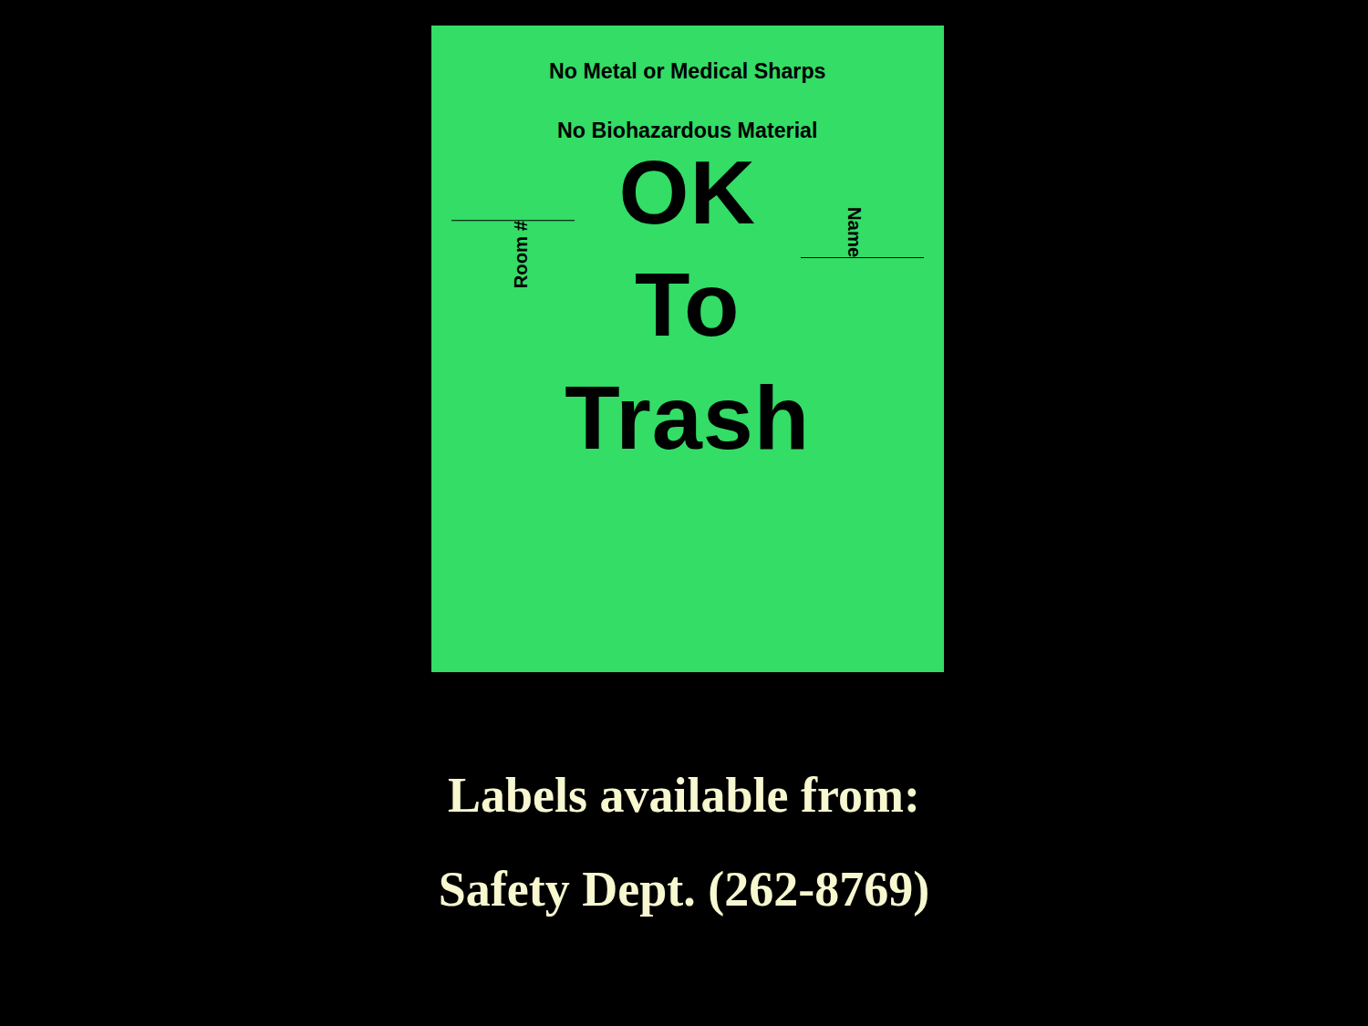No Metal or Medical Sharps
No Biohazardous Material
OK
To
Trash
Room #
Name
Labels available from:
Safety Dept. (262-8769)